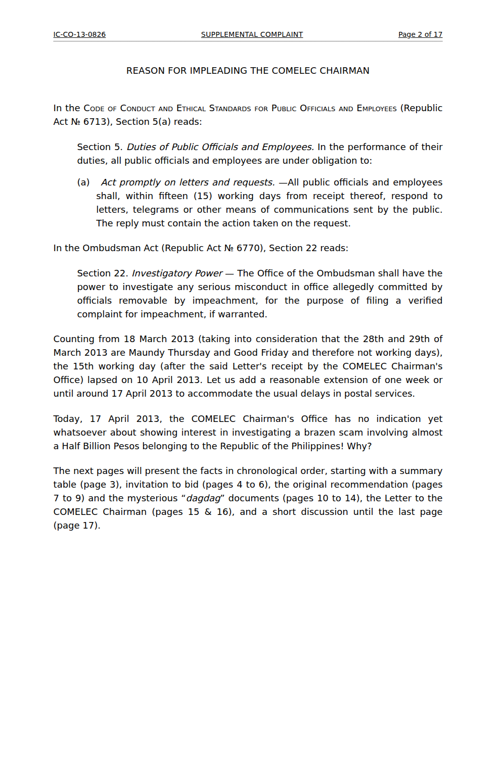IC-CO-13-0826 SUPPLEMENTAL COMPLAINT Page 2 of 17
REASON FOR IMPLEADING THE COMELEC CHAIRMAN
In the Code of Conduct and Ethical Standards for Public Officials and Employees (Republic Act № 6713), Section 5(a) reads:
Section 5. Duties of Public Officials and Employees. In the performance of their duties, all public officials and employees are under obligation to:
(a) Act promptly on letters and requests. —All public officials and employees shall, within fifteen (15) working days from receipt thereof, respond to letters, telegrams or other means of communications sent by the public. The reply must contain the action taken on the request.
In the Ombudsman Act (Republic Act № 6770), Section 22 reads:
Section 22. Investigatory Power — The Office of the Ombudsman shall have the power to investigate any serious misconduct in office allegedly committed by officials removable by impeachment, for the purpose of filing a verified complaint for impeachment, if warranted.
Counting from 18 March 2013 (taking into consideration that the 28th and 29th of March 2013 are Maundy Thursday and Good Friday and therefore not working days), the 15th working day (after the said Letter's receipt by the COMELEC Chairman's Office) lapsed on 10 April 2013. Let us add a reasonable extension of one week or until around 17 April 2013 to accommodate the usual delays in postal services.
Today, 17 April 2013, the COMELEC Chairman's Office has no indication yet whatsoever about showing interest in investigating a brazen scam involving almost a Half Billion Pesos belonging to the Republic of the Philippines! Why?
The next pages will present the facts in chronological order, starting with a summary table (page 3), invitation to bid (pages 4 to 6), the original recommendation (pages 7 to 9) and the mysterious “dagdag” documents (pages 10 to 14), the Letter to the COMELEC Chairman (pages 15 & 16), and a short discussion until the last page (page 17).